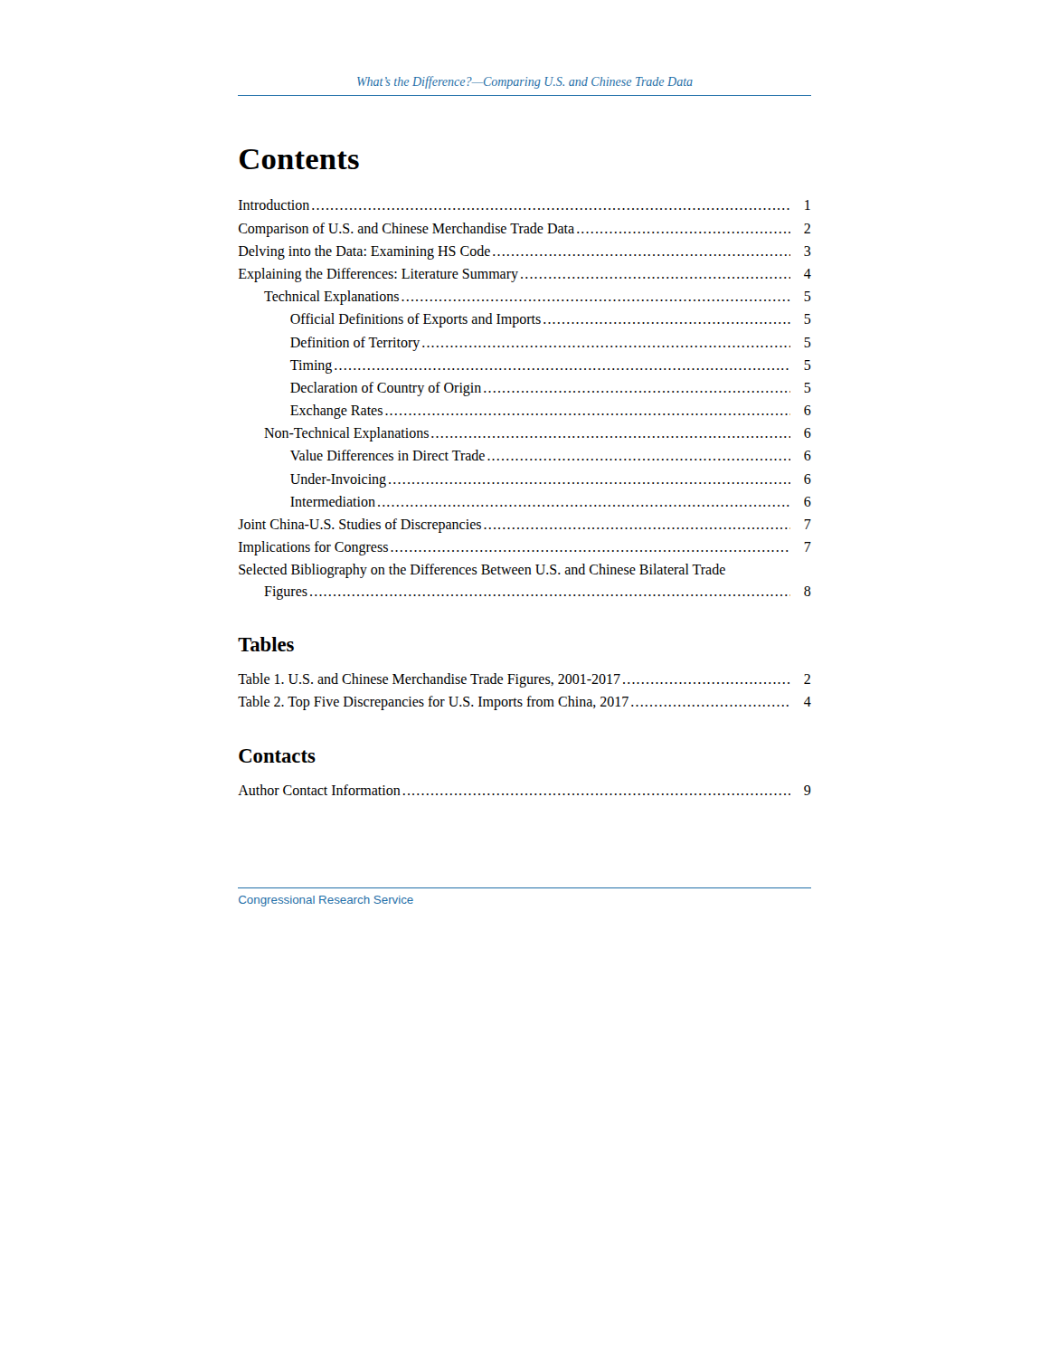What’s the Difference?—Comparing U.S. and Chinese Trade Data
Contents
Introduction.................................................................................................................................. 1
Comparison of U.S. and Chinese Merchandise Trade Data........................................................... 2
Delving into the Data: Examining HS Code................................................................................ 3
Explaining the Differences: Literature Summary.......................................................................... 4
Technical Explanations..................................................................................................... 5
Official Definitions of Exports and Imports...................................................................... 5
Definition of Territory....................................................................................................... 5
Timing................................................................................................................................. 5
Declaration of Country of Origin..................................................................................... 5
Exchange Rates............................................................................................................. 6
Non-Technical Explanations..................................................................................................... 6
Value Differences in Direct Trade....................................................................................... 6
Under-Invoicing.............................................................................................................. 6
Intermediation................................................................................................................. 6
Joint China-U.S. Studies of Discrepancies.................................................................................... 7
Implications for Congress............................................................................................................. 7
Selected Bibliography on the Differences Between U.S. and Chinese Bilateral Trade
Figures......................................................................................................................................... 8
Tables
Table 1. U.S. and Chinese Merchandise Trade Figures, 2001-2017.............................................. 2
Table 2. Top Five Discrepancies for U.S. Imports from China, 2017........................................... 4
Contacts
Author Contact Information......................................................................................................... 9
Congressional Research Service